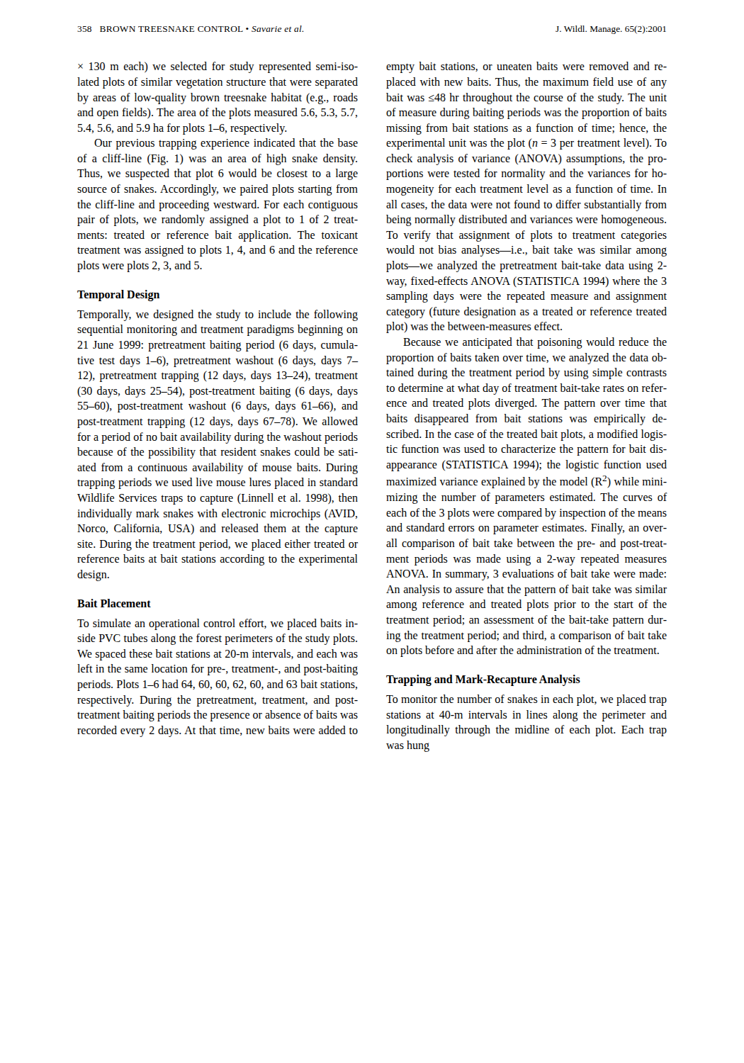358 Brown Treesnake Control • Savarie et al.
J. Wildl. Manage. 65(2):2001
× 130 m each) we selected for study represented semi-isolated plots of similar vegetation structure that were separated by areas of low-quality brown treesnake habitat (e.g., roads and open fields). The area of the plots measured 5.6, 5.3, 5.7, 5.4, 5.6, and 5.9 ha for plots 1–6, respectively.
Our previous trapping experience indicated that the base of a cliff-line (Fig. 1) was an area of high snake density. Thus, we suspected that plot 6 would be closest to a large source of snakes. Accordingly, we paired plots starting from the cliff-line and proceeding westward. For each contiguous pair of plots, we randomly assigned a plot to 1 of 2 treatments: treated or reference bait application. The toxicant treatment was assigned to plots 1, 4, and 6 and the reference plots were plots 2, 3, and 5.
Temporal Design
Temporally, we designed the study to include the following sequential monitoring and treatment paradigms beginning on 21 June 1999: pretreatment baiting period (6 days, cumulative test days 1–6), pretreatment washout (6 days, days 7–12), pretreatment trapping (12 days, days 13–24), treatment (30 days, days 25–54), post-treatment baiting (6 days, days 55–60), post-treatment washout (6 days, days 61–66), and post-treatment trapping (12 days, days 67–78). We allowed for a period of no bait availability during the washout periods because of the possibility that resident snakes could be satiated from a continuous availability of mouse baits. During trapping periods we used live mouse lures placed in standard Wildlife Services traps to capture (Linnell et al. 1998), then individually mark snakes with electronic microchips (AVID, Norco, California, USA) and released them at the capture site. During the treatment period, we placed either treated or reference baits at bait stations according to the experimental design.
Bait Placement
To simulate an operational control effort, we placed baits inside PVC tubes along the forest perimeters of the study plots. We spaced these bait stations at 20-m intervals, and each was left in the same location for pre-, treatment-, and post-baiting periods. Plots 1–6 had 64, 60, 60, 62, 60, and 63 bait stations, respectively. During the pretreatment, treatment, and post-treatment baiting periods the presence or absence of baits was recorded every 2 days. At that time, new baits were added to empty bait stations, or uneaten baits were removed and replaced with new baits. Thus, the maximum field use of any bait was ≤48 hr throughout the course of the study. The unit of measure during baiting periods was the proportion of baits missing from bait stations as a function of time; hence, the experimental unit was the plot (n = 3 per treatment level). To check analysis of variance (ANOVA) assumptions, the proportions were tested for normality and the variances for homogeneity for each treatment level as a function of time. In all cases, the data were not found to differ substantially from being normally distributed and variances were homogeneous. To verify that assignment of plots to treatment categories would not bias analyses—i.e., bait take was similar among plots—we analyzed the pretreatment bait-take data using 2-way, fixed-effects ANOVA (STATISTICA 1994) where the 3 sampling days were the repeated measure and assignment category (future designation as a treated or reference treated plot) was the between-measures effect.
Because we anticipated that poisoning would reduce the proportion of baits taken over time, we analyzed the data obtained during the treatment period by using simple contrasts to determine at what day of treatment bait-take rates on reference and treated plots diverged. The pattern over time that baits disappeared from bait stations was empirically described. In the case of the treated bait plots, a modified logistic function was used to characterize the pattern for bait disappearance (STATISTICA 1994); the logistic function used maximized variance explained by the model (R2) while minimizing the number of parameters estimated. The curves of each of the 3 plots were compared by inspection of the means and standard errors on parameter estimates. Finally, an overall comparison of bait take between the pre- and post-treatment periods was made using a 2-way repeated measures ANOVA. In summary, 3 evaluations of bait take were made: An analysis to assure that the pattern of bait take was similar among reference and treated plots prior to the start of the treatment period; an assessment of the bait-take pattern during the treatment period; and third, a comparison of bait take on plots before and after the administration of the treatment.
Trapping and Mark-Recapture Analysis
To monitor the number of snakes in each plot, we placed trap stations at 40-m intervals in lines along the perimeter and longitudinally through the midline of each plot. Each trap was hung